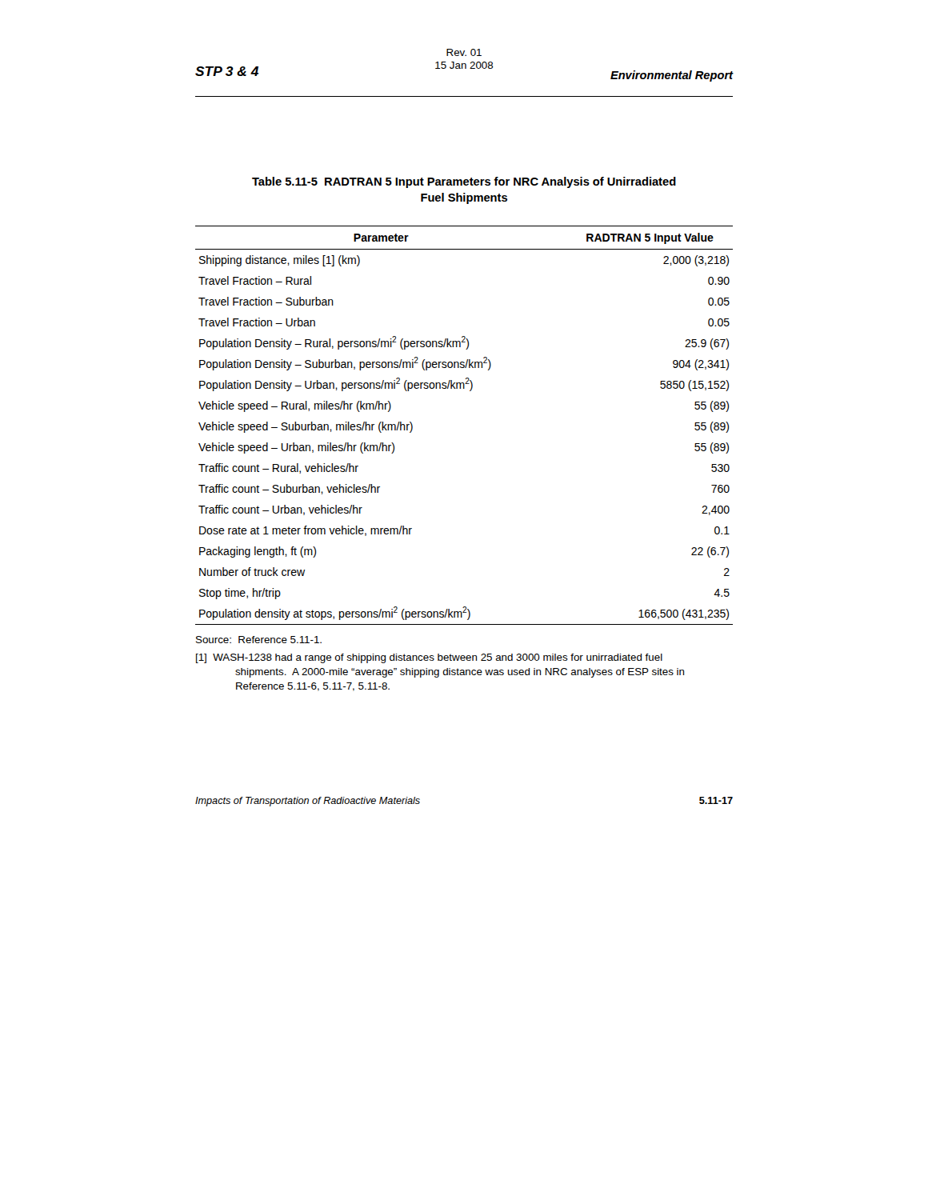Rev. 01
15 Jan 2008
STP 3 & 4
Environmental Report
Table 5.11-5 RADTRAN 5 Input Parameters for NRC Analysis of Unirradiated
Fuel Shipments
| Parameter | RADTRAN 5 Input Value |
| --- | --- |
| Shipping distance, miles [1] (km) | 2,000 (3,218) |
| Travel Fraction – Rural | 0.90 |
| Travel Fraction – Suburban | 0.05 |
| Travel Fraction – Urban | 0.05 |
| Population Density – Rural, persons/mi 2 (persons/km 2 ) | 25.9 (67) |
| Population Density – Suburban, persons/mi 2 (persons/km 2 ) | 904 (2,341) |
| Population Density – Urban, persons/mi 2 (persons/km 2 ) | 5850 (15,152) |
| Vehicle speed – Rural, miles/hr (km/hr) | 55 (89) |
| Vehicle speed – Suburban, miles/hr (km/hr) | 55 (89) |
| Vehicle speed – Urban, miles/hr (km/hr) | 55 (89) |
| Traffic count – Rural, vehicles/hr | 530 |
| Traffic count – Suburban, vehicles/hr | 760 |
| Traffic count – Urban, vehicles/hr | 2,400 |
| Dose rate at 1 meter from vehicle, mrem/hr | 0.1 |
| Packaging length, ft (m) | 22 (6.7) |
| Number of truck crew | 2 |
| Stop time, hr/trip | 4.5 |
| Population density at stops, persons/mi 2 (persons/km 2 ) | 166,500 (431,235) |
Source: Reference 5.11-1.
[1] WASH-1238 had a range of shipping distances between 25 and 3000 miles for unirradiated fuel shipments. A 2000-mile “average” shipping distance was used in NRC analyses of ESP sites in Reference 5.11-6, 5.11-7, 5.11-8.
Impacts of Transportation of Radioactive Materials 5.11-17